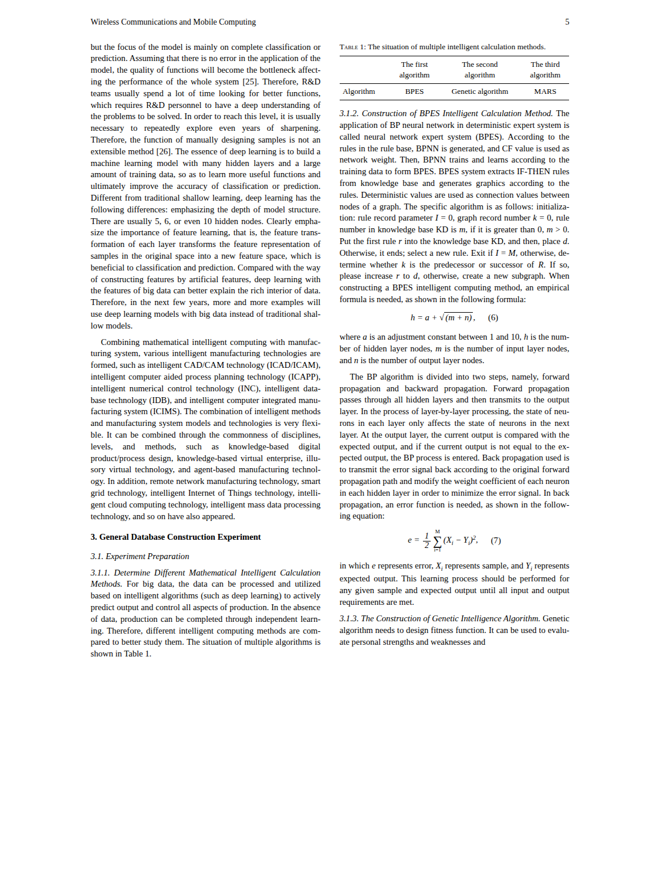Wireless Communications and Mobile Computing 5
but the focus of the model is mainly on complete classification or prediction. Assuming that there is no error in the application of the model, the quality of functions will become the bottleneck affecting the performance of the whole system [25]. Therefore, R&D teams usually spend a lot of time looking for better functions, which requires R&D personnel to have a deep understanding of the problems to be solved. In order to reach this level, it is usually necessary to repeatedly explore even years of sharpening. Therefore, the function of manually designing samples is not an extensible method [26]. The essence of deep learning is to build a machine learning model with many hidden layers and a large amount of training data, so as to learn more useful functions and ultimately improve the accuracy of classification or prediction. Different from traditional shallow learning, deep learning has the following differences: emphasizing the depth of model structure. There are usually 5, 6, or even 10 hidden nodes. Clearly emphasize the importance of feature learning, that is, the feature transformation of each layer transforms the feature representation of samples in the original space into a new feature space, which is beneficial to classification and prediction. Compared with the way of constructing features by artificial features, deep learning with the features of big data can better explain the rich interior of data. Therefore, in the next few years, more and more examples will use deep learning models with big data instead of traditional shallow models.
Combining mathematical intelligent computing with manufacturing system, various intelligent manufacturing technologies are formed, such as intelligent CAD/CAM technology (ICAD/ICAM), intelligent computer aided process planning technology (ICAPP), intelligent numerical control technology (INC), intelligent database technology (IDB), and intelligent computer integrated manufacturing system (ICIMS). The combination of intelligent methods and manufacturing system models and technologies is very flexible. It can be combined through the commonness of disciplines, levels, and methods, such as knowledge-based digital product/process design, knowledge-based virtual enterprise, illusory virtual technology, and agent-based manufacturing technology. In addition, remote network manufacturing technology, smart grid technology, intelligent Internet of Things technology, intelligent cloud computing technology, intelligent mass data processing technology, and so on have also appeared.
3. General Database Construction Experiment
3.1. Experiment Preparation
3.1.1. Determine Different Mathematical Intelligent Calculation Methods. For big data, the data can be processed and utilized based on intelligent algorithms (such as deep learning) to actively predict output and control all aspects of production. In the absence of data, production can be completed through independent learning. Therefore, different intelligent computing methods are compared to better study them. The situation of multiple algorithms is shown in Table 1.
Table 1: The situation of multiple intelligent calculation methods.
| | The first algorithm | The second algorithm | The third algorithm |
| --- | --- | --- | --- |
| Algorithm | BPES | Genetic algorithm | MARS |
3.1.2. Construction of BPES Intelligent Calculation Method. The application of BP neural network in deterministic expert system is called neural network expert system (BPES). According to the rules in the rule base, BPNN is generated, and CF value is used as network weight. Then, BPNN trains and learns according to the training data to form BPES. BPES system extracts IF-THEN rules from knowledge base and generates graphics according to the rules. Deterministic values are used as connection values between nodes of a graph. The specific algorithm is as follows: initialization: rule record parameter I = 0, graph record number k = 0, rule number in knowledge base KD is m, if it is greater than 0, m > 0. Put the first rule r into the knowledge base KD, and then, place d. Otherwise, it ends; select a new rule. Exit if I = M, otherwise, determine whether k is the predecessor or successor of R. If so, please increase r to d, otherwise, create a new subgraph. When constructing a BPES intelligent computing method, an empirical formula is needed, as shown in the following formula:
h = a + √(m + n), (6)
where a is an adjustment constant between 1 and 10, h is the number of hidden layer nodes, m is the number of input layer nodes, and n is the number of output layer nodes.
The BP algorithm is divided into two steps, namely, forward propagation and backward propagation. Forward propagation passes through all hidden layers and then transmits to the output layer. In the process of layer-by-layer processing, the state of neurons in each layer only affects the state of neurons in the next layer. At the output layer, the current output is compared with the expected output, and if the current output is not equal to the expected output, the BP process is entered. Back propagation used is to transmit the error signal back according to the original forward propagation path and modify the weight coefficient of each neuron in each hidden layer in order to minimize the error signal. In back propagation, an error function is needed, as shown in the following equation:
e = 12 M∑i=1(Xi − Yi)2, (7)
in which e represents error, Xi represents sample, and Yi represents expected output. This learning process should be performed for any given sample and expected output until all input and output requirements are met.
3.1.3. The Construction of Genetic Intelligence Algorithm. Genetic algorithm needs to design fitness function. It can be used to evaluate personal strengths and weaknesses and